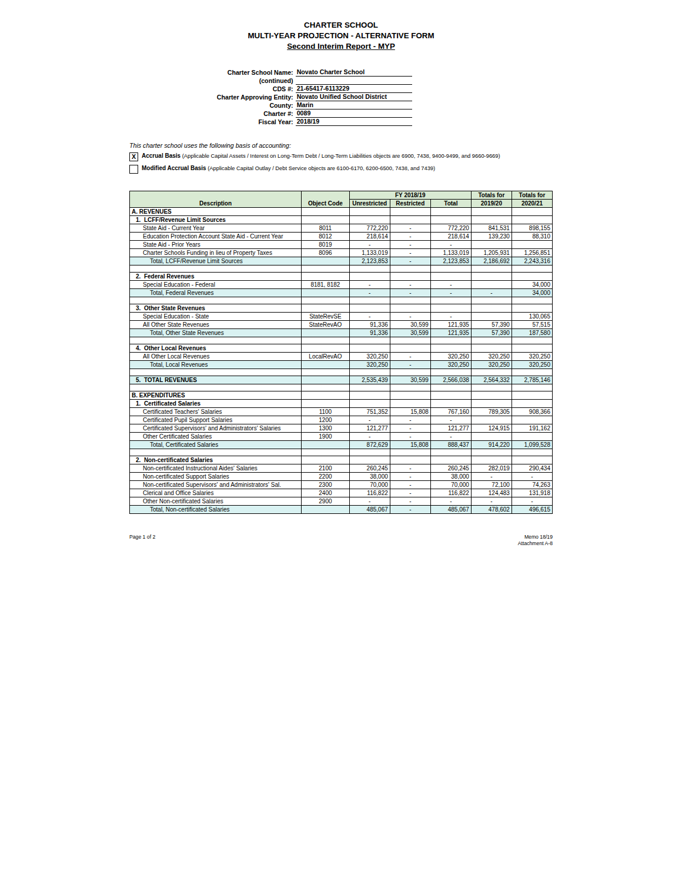CHARTER SCHOOL
MULTI-YEAR PROJECTION - ALTERNATIVE FORM
Second Interim Report - MYP
| Charter School Name: | Novato Charter School |
| (continued) | |
| CDS #: | 21-65417-6113229 |
| Charter Approving Entity: | Novato Unified School District |
| County: | Marin |
| Charter #: | 0089 |
| Fiscal Year: | 2018/19 |
This charter school uses the following basis of accounting:
X Accrual Basis (Applicable Capital Assets / Interest on Long-Term Debt / Long-Term Liabilities objects are 6900, 7438, 9400-9499, and 9660-9669)
Modified Accrual Basis (Applicable Capital Outlay / Debt Service objects are 6100-6170, 6200-6500, 7438, and 7439)
| | | FY 2018/19 | Totals for | Totals for |
| --- | --- | --- | --- | --- |
| Description | Object Code | Unrestricted | Restricted | Total | 2019/20 | 2020/21 |
| A. REVENUES | | | | | | |
| 1. LCFF/Revenue Limit Sources | | | | | | |
| State Aid - Current Year | 8011 | 772,220 | - | 772,220 | 841,531 | 898,155 |
| Education Protection Account State Aid - Current Year | 8012 | 218,614 | - | 218,614 | 139,230 | 88,310 |
| State Aid - Prior Years | 8019 | - | - | - | | |
| Charter Schools Funding in lieu of Property Taxes | 8096 | 1,133,019 | - | 1,133,019 | 1,205,931 | 1,256,851 |
| Total, LCFF/Revenue Limit Sources | | 2,123,853 | - | 2,123,853 | 2,186,692 | 2,243,316 |
| 2. Federal Revenues | | | | | | |
| Special Education - Federal | 8181, 8182 | - | - | - | | 34,000 |
| Total, Federal Revenues | | - | - | - | - | 34,000 |
| 3. Other State Revenues | | | | | | |
| Special Education - State | StateRevSE | - | - | - | | 130,065 |
| All Other State Revenues | StateRevAO | 91,336 | 30,599 | 121,935 | 57,390 | 57,515 |
| Total, Other State Revenues | | 91,336 | 30,599 | 121,935 | 57,390 | 187,580 |
| 4. Other Local Revenues | | | | | | |
| All Other Local Revenues | LocalRevAO | 320,250 | - | 320,250 | 320,250 | 320,250 |
| Total, Local Revenues | | 320,250 | - | 320,250 | 320,250 | 320,250 |
| 5. TOTAL REVENUES | | 2,535,439 | 30,599 | 2,566,038 | 2,564,332 | 2,785,146 |
| B. EXPENDITURES | | | | | | |
| 1. Certificated Salaries | | | | | | |
| Certificated Teachers' Salaries | 1100 | 751,352 | 15,808 | 767,160 | 789,305 | 908,366 |
| Certificated Pupil Support Salaries | 1200 | - | - | - | | |
| Certificated Supervisors' and Administrators' Salaries | 1300 | 121,277 | - | 121,277 | 124,915 | 191,162 |
| Other Certificated Salaries | 1900 | - | - | - | | |
| Total, Certificated Salaries | | 872,629 | 15,808 | 888,437 | 914,220 | 1,099,528 |
| 2. Non-certificated Salaries | | | | | | |
| Non-certificated Instructional Aides' Salaries | 2100 | 260,245 | - | 260,245 | 282,019 | 290,434 |
| Non-certificated Support Salaries | 2200 | 38,000 | - | 38,000 | - | - |
| Non-certificated Supervisors' and Administrators' Sal. | 2300 | 70,000 | - | 70,000 | 72,100 | 74,263 |
| Clerical and Office Salaries | 2400 | 116,822 | - | 116,822 | 124,483 | 131,918 |
| Other Non-certificated Salaries | 2900 | - | - | - | - | - |
| Total, Non-certificated Salaries | | 485,067 | - | 485,067 | 478,602 | 496,615 |
Page 1 of 2
Memo 18/19
Attachment A-8